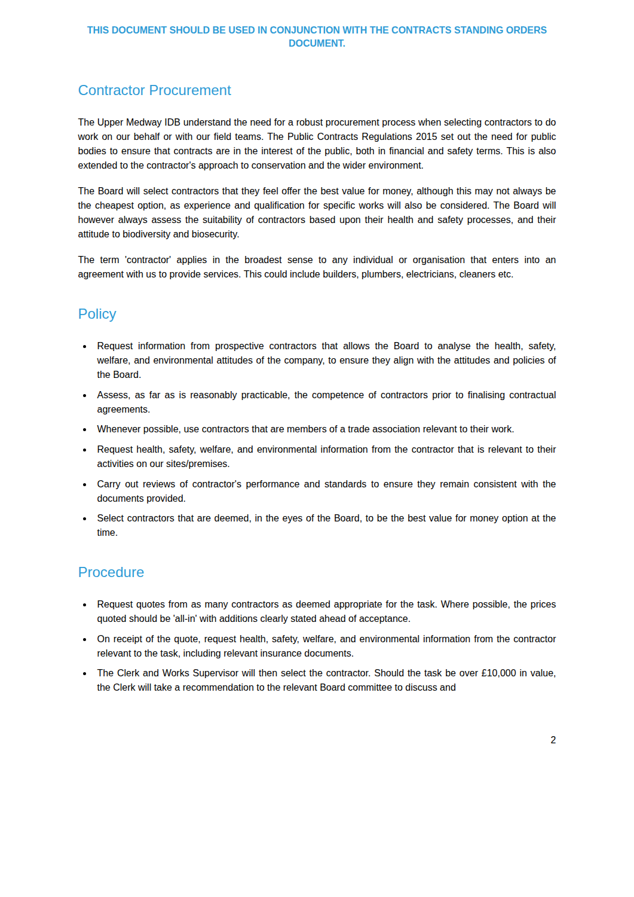THIS DOCUMENT SHOULD BE USED IN CONJUNCTION WITH THE CONTRACTS STANDING ORDERS DOCUMENT.
Contractor Procurement
The Upper Medway IDB understand the need for a robust procurement process when selecting contractors to do work on our behalf or with our field teams. The Public Contracts Regulations 2015 set out the need for public bodies to ensure that contracts are in the interest of the public, both in financial and safety terms. This is also extended to the contractor's approach to conservation and the wider environment.
The Board will select contractors that they feel offer the best value for money, although this may not always be the cheapest option, as experience and qualification for specific works will also be considered. The Board will however always assess the suitability of contractors based upon their health and safety processes, and their attitude to biodiversity and biosecurity.
The term 'contractor' applies in the broadest sense to any individual or organisation that enters into an agreement with us to provide services. This could include builders, plumbers, electricians, cleaners etc.
Policy
Request information from prospective contractors that allows the Board to analyse the health, safety, welfare, and environmental attitudes of the company, to ensure they align with the attitudes and policies of the Board.
Assess, as far as is reasonably practicable, the competence of contractors prior to finalising contractual agreements.
Whenever possible, use contractors that are members of a trade association relevant to their work.
Request health, safety, welfare, and environmental information from the contractor that is relevant to their activities on our sites/premises.
Carry out reviews of contractor's performance and standards to ensure they remain consistent with the documents provided.
Select contractors that are deemed, in the eyes of the Board, to be the best value for money option at the time.
Procedure
Request quotes from as many contractors as deemed appropriate for the task. Where possible, the prices quoted should be 'all-in' with additions clearly stated ahead of acceptance.
On receipt of the quote, request health, safety, welfare, and environmental information from the contractor relevant to the task, including relevant insurance documents.
The Clerk and Works Supervisor will then select the contractor. Should the task be over £10,000 in value, the Clerk will take a recommendation to the relevant Board committee to discuss and
2